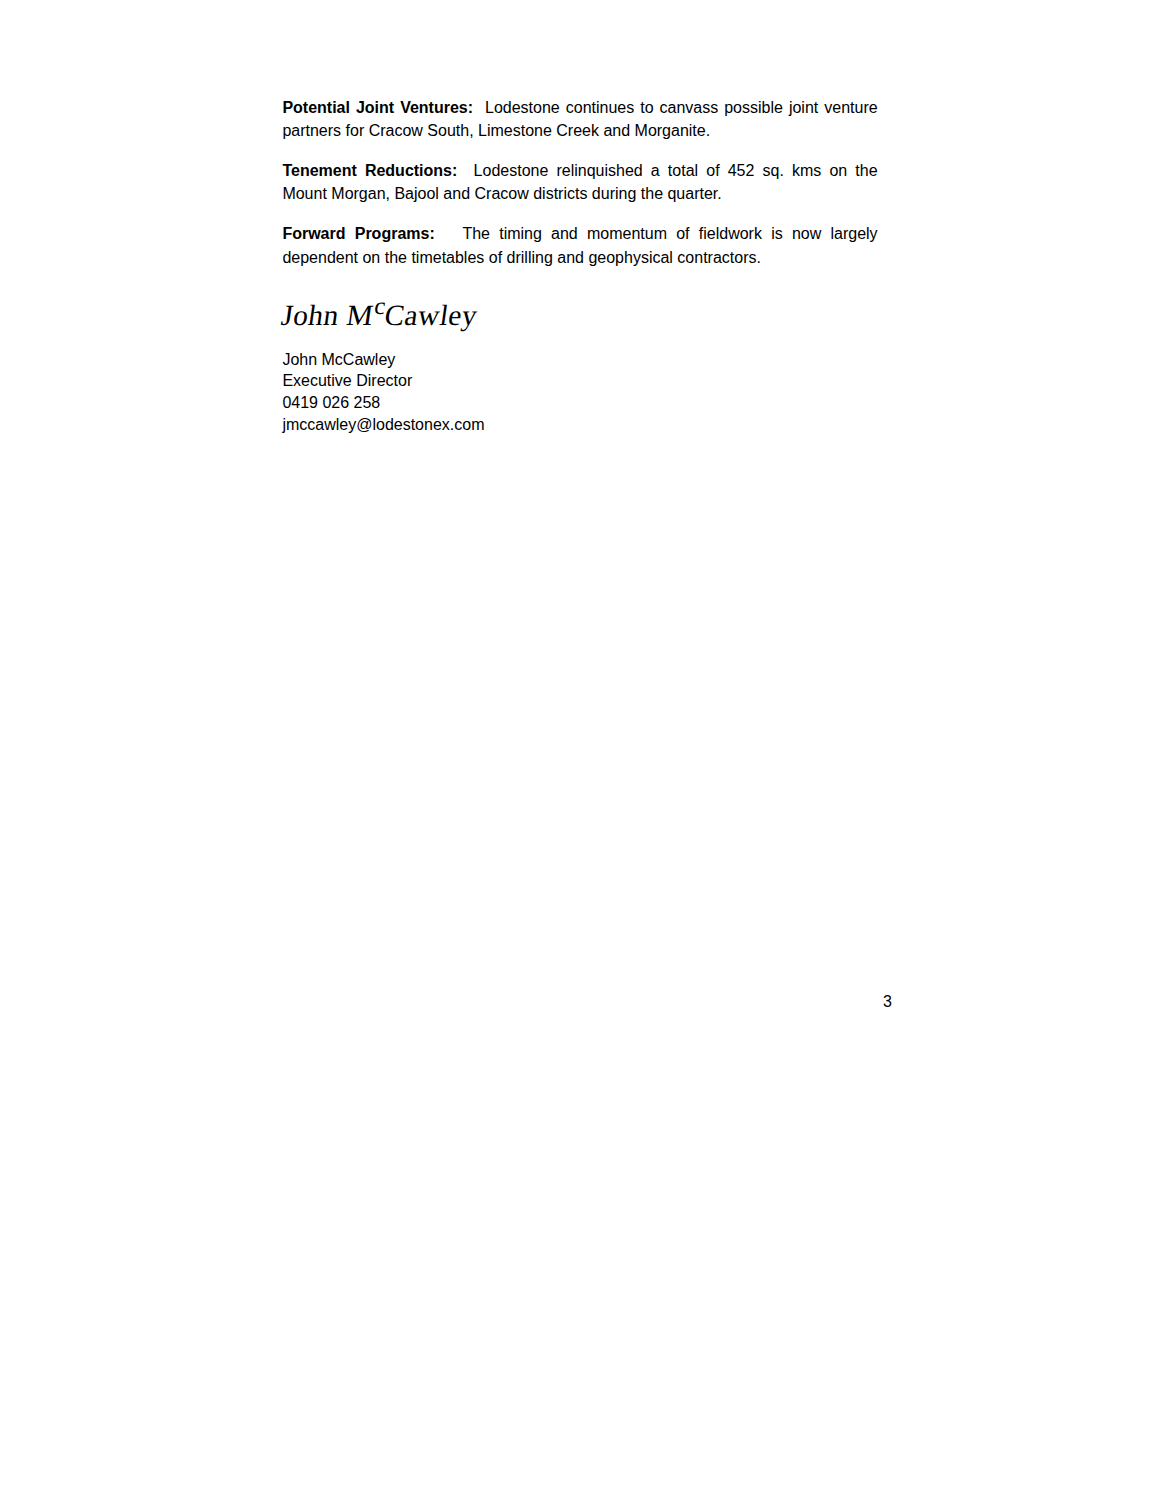Potential Joint Ventures: Lodestone continues to canvass possible joint venture partners for Cracow South, Limestone Creek and Morganite.
Tenement Reductions: Lodestone relinquished a total of 452 sq. kms on the Mount Morgan, Bajool and Cracow districts during the quarter.
Forward Programs: The timing and momentum of fieldwork is now largely dependent on the timetables of drilling and geophysical contractors.
John McCawley
John McCawley
Executive Director
0419 026 258
jmccawley@lodestonex.com
3